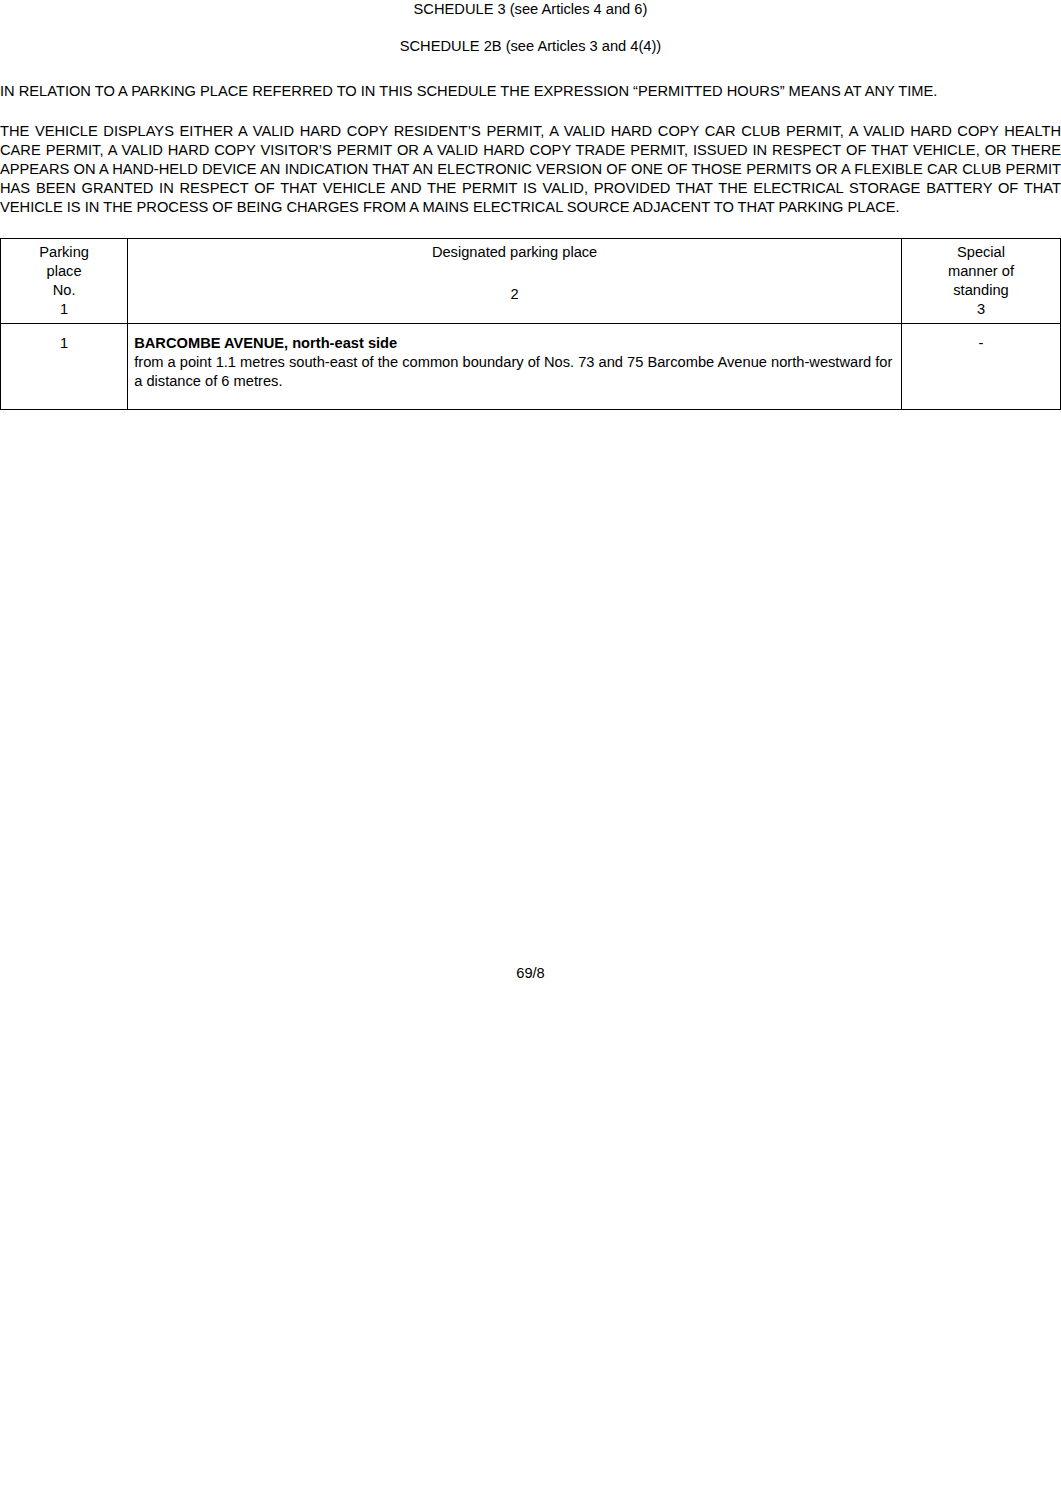SCHEDULE 3 (see Articles 4 and 6)
SCHEDULE 2B (see Articles 3 and 4(4))
IN RELATION TO A PARKING PLACE REFERRED TO IN THIS SCHEDULE THE EXPRESSION “PERMITTED HOURS” MEANS AT ANY TIME.
THE VEHICLE DISPLAYS EITHER A VALID HARD COPY RESIDENT’S PERMIT, A VALID HARD COPY CAR CLUB PERMIT, A VALID HARD COPY HEALTH CARE PERMIT, A VALID HARD COPY VISITOR’S PERMIT OR A VALID HARD COPY TRADE PERMIT, ISSUED IN RESPECT OF THAT VEHICLE, OR THERE APPEARS ON A HAND-HELD DEVICE AN INDICATION THAT AN ELECTRONIC VERSION OF ONE OF THOSE PERMITS OR A FLEXIBLE CAR CLUB PERMIT HAS BEEN GRANTED IN RESPECT OF THAT VEHICLE AND THE PERMIT IS VALID, PROVIDED THAT THE ELECTRICAL STORAGE BATTERY OF THAT VEHICLE IS IN THE PROCESS OF BEING CHARGES FROM A MAINS ELECTRICAL SOURCE ADJACENT TO THAT PARKING PLACE.
| Parking place No. 1 | Designated parking place 2 | Special manner of standing 3 |
| --- | --- | --- |
| 1 | BARCOMBE AVENUE, north-east side from a point 1.1 metres south-east of the common boundary of Nos. 73 and 75 Barcombe Avenue north-westward for a distance of 6 metres. | - |
69/8